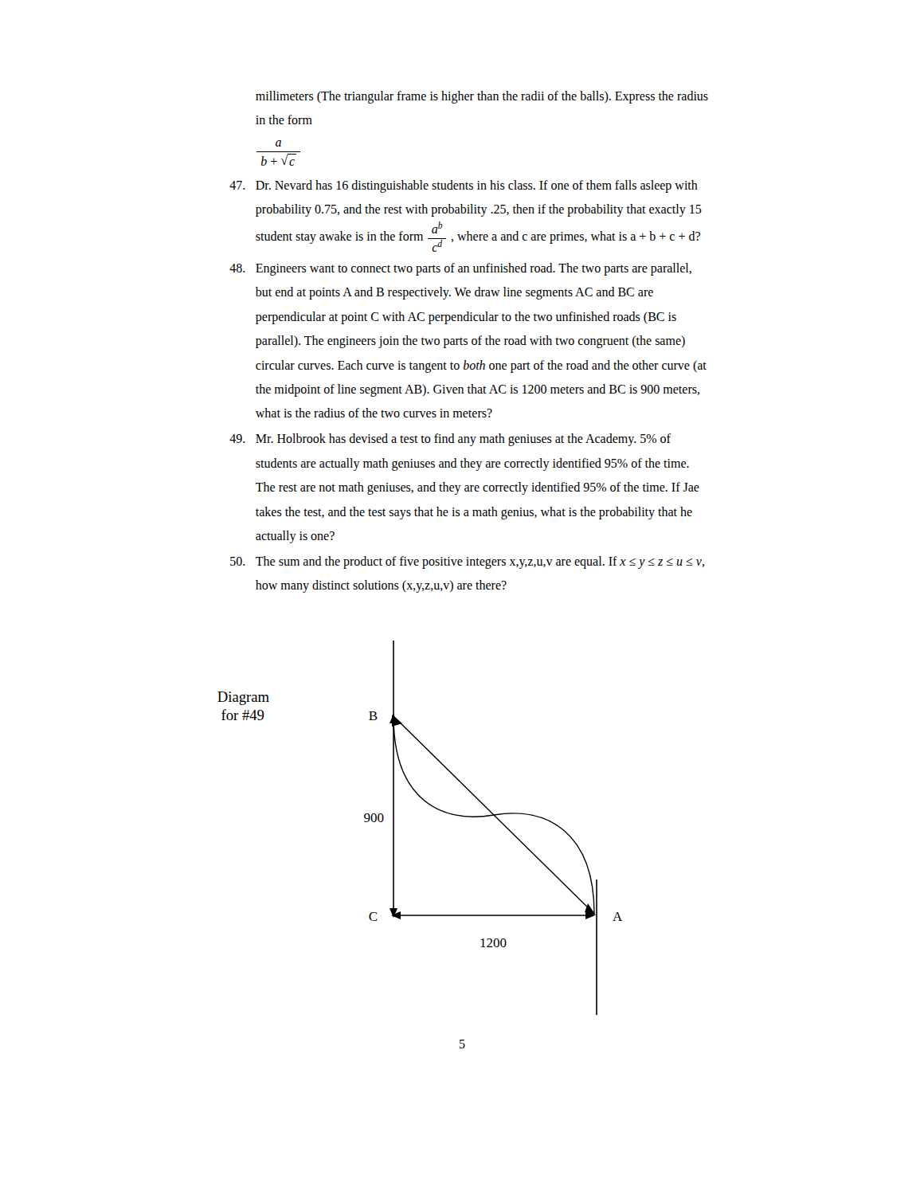millimeters (The triangular frame is higher than the radii of the balls). Express the radius in the form
a b + c
47. Dr. Nevard has 16 distinguishable students in his class. If one of them falls asleep with probability 0.75, and the rest with probability .25, then if the probability that exactly 15 student stay awake is in the form ab cd , where a and c are primes, what is a + b + c + d?
48. Engineers want to connect two parts of an unfinished road. The two parts are parallel, but end at points A and B respectively. We draw line segments AC and BC are perpendicular at point C with AC perpendicular to the two unfinished roads (BC is parallel). The engineers join the two parts of the road with two congruent (the same) circular curves. Each curve is tangent to both one part of the road and the other curve (at the midpoint of line segment AB). Given that AC is 1200 meters and BC is 900 meters, what is the radius of the two curves in meters?
49. Mr. Holbrook has devised a test to find any math geniuses at the Academy. 5% of students are actually math geniuses and they are correctly identified 95% of the time. The rest are not math geniuses, and they are correctly identified 95% of the time. If Jae takes the test, and the test says that he is a math genius, what is the probability that he actually is one?
50. The sum and the product of five positive integers x,y,z,u,v are equal. If x ≤ y ≤ z ≤ u ≤ v, how many distinct solutions (x,y,z,u,v) are there?
Diagram
for #49
B C A 900 1200
5